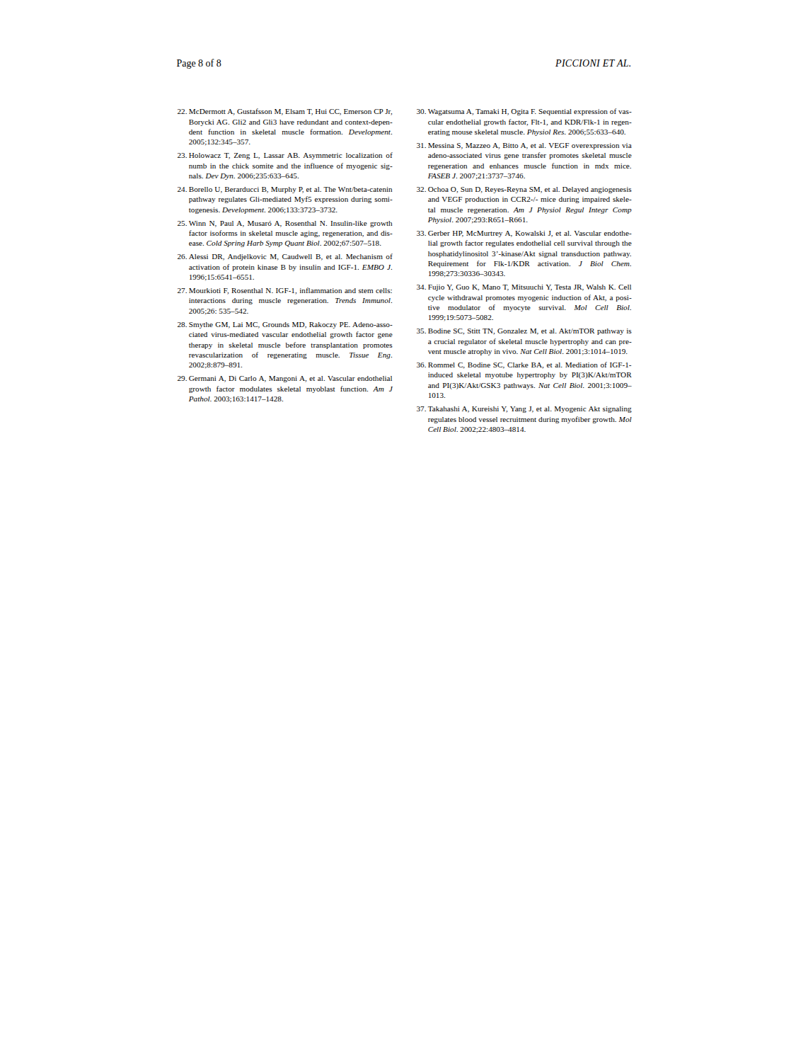Page 8 of 8 Piccioni et al.
McDermott A, Gustafsson M, Elsam T, Hui CC, Emerson CP Jr, Borycki AG. Gli2 and Gli3 have redundant and context-dependent function in skeletal muscle formation. Development. 2005;132:345–357.
Holowacz T, Zeng L, Lassar AB. Asymmetric localization of numb in the chick somite and the influence of myogenic signals. Dev Dyn. 2006;235:633–645.
Borello U, Berarducci B, Murphy P, et al. The Wnt/beta-catenin pathway regulates Gli-mediated Myf5 expression during somitogenesis. Development. 2006;133:3723–3732.
Winn N, Paul A, Musaró A, Rosenthal N. Insulin-like growth factor isoforms in skeletal muscle aging, regeneration, and disease. Cold Spring Harb Symp Quant Biol. 2002;67:507–518.
Alessi DR, Andjelkovic M, Caudwell B, et al. Mechanism of activation of protein kinase B by insulin and IGF-1. EMBO J. 1996;15:6541–6551.
Mourkioti F, Rosenthal N. IGF-1, inflammation and stem cells: interactions during muscle regeneration. Trends Immunol. 2005;26: 535–542.
Smythe GM, Lai MC, Grounds MD, Rakoczy PE. Adeno-associated virus-mediated vascular endothelial growth factor gene therapy in skeletal muscle before transplantation promotes revascularization of regenerating muscle. Tissue Eng. 2002;8:879–891.
Germani A, Di Carlo A, Mangoni A, et al. Vascular endothelial growth factor modulates skeletal myoblast function. Am J Pathol. 2003;163:1417–1428.
Wagatsuma A, Tamaki H, Ogita F. Sequential expression of vascular endothelial growth factor, Flt-1, and KDR/Flk-1 in regenerating mouse skeletal muscle. Physiol Res. 2006;55:633–640.
Messina S, Mazzeo A, Bitto A, et al. VEGF overexpression via adeno-associated virus gene transfer promotes skeletal muscle regeneration and enhances muscle function in mdx mice. FASEB J. 2007;21:3737–3746.
Ochoa O, Sun D, Reyes-Reyna SM, et al. Delayed angiogenesis and VEGF production in CCR2-/- mice during impaired skeletal muscle regeneration. Am J Physiol Regul Integr Comp Physiol. 2007;293:R651–R661.
Gerber HP, McMurtrey A, Kowalski J, et al. Vascular endothelial growth factor regulates endothelial cell survival through the hosphatidylinositol 3’-kinase/Akt signal transduction pathway. Requirement for Flk-1/KDR activation. J Biol Chem. 1998;273:30336–30343.
Fujio Y, Guo K, Mano T, Mitsuuchi Y, Testa JR, Walsh K. Cell cycle withdrawal promotes myogenic induction of Akt, a positive modulator of myocyte survival. Mol Cell Biol. 1999;19:5073–5082.
Bodine SC, Stitt TN, Gonzalez M, et al. Akt/mTOR pathway is a crucial regulator of skeletal muscle hypertrophy and can prevent muscle atrophy in vivo. Nat Cell Biol. 2001;3:1014–1019.
Rommel C, Bodine SC, Clarke BA, et al. Mediation of IGF-1-induced skeletal myotube hypertrophy by PI(3)K/Akt/mTOR and PI(3)K/Akt/GSK3 pathways. Nat Cell Biol. 2001;3:1009–1013.
Takahashi A, Kureishi Y, Yang J, et al. Myogenic Akt signaling regulates blood vessel recruitment during myofiber growth. Mol Cell Biol. 2002;22:4803–4814.